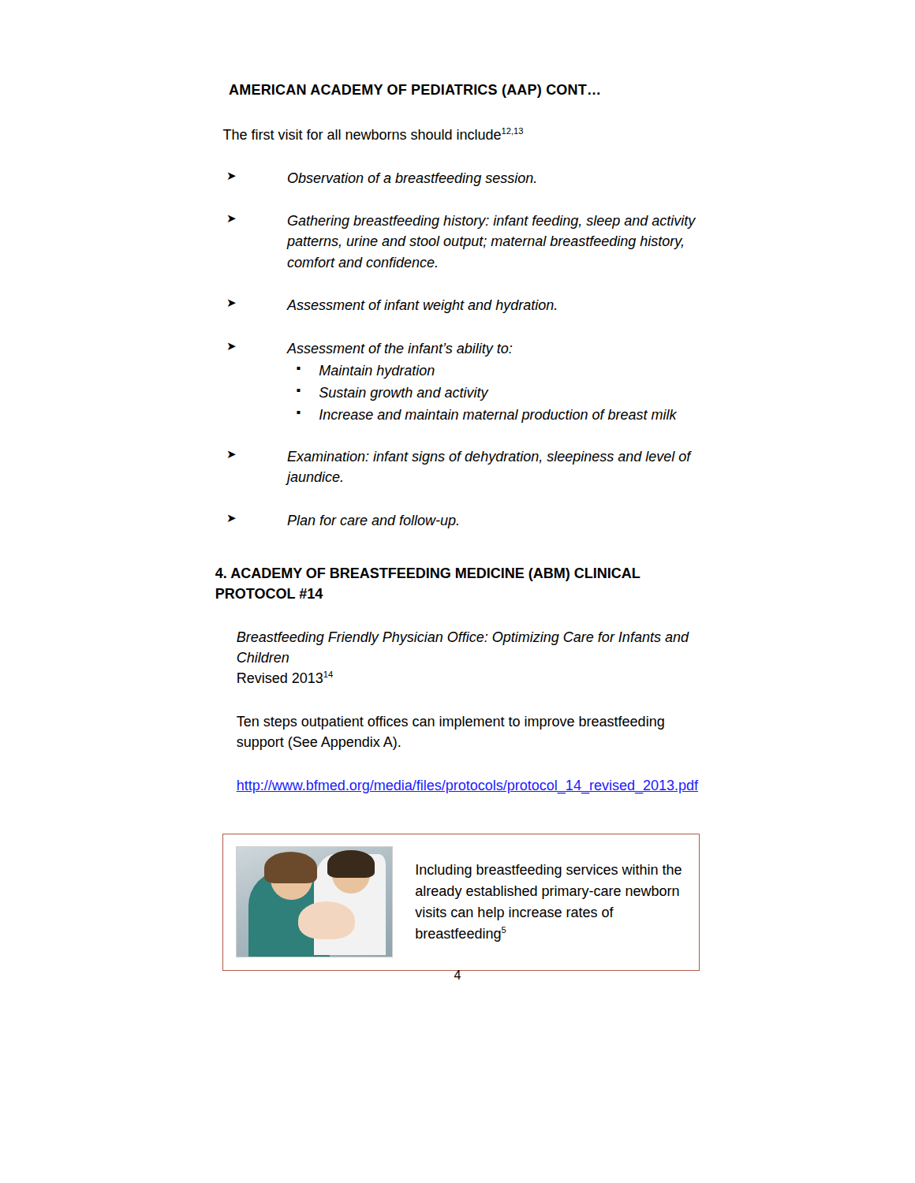AMERICAN ACADEMY OF PEDIATRICS (AAP) CONT…
The first visit for all newborns should include12,13
Observation of a breastfeeding session.
Gathering breastfeeding history: infant feeding, sleep and activity patterns, urine and stool output; maternal breastfeeding history, comfort and confidence.
Assessment of infant weight and hydration.
Assessment of the infant’s ability to:
Maintain hydration
Sustain growth and activity
Increase and maintain maternal production of breast milk
Examination: infant signs of dehydration, sleepiness and level of jaundice.
Plan for care and follow-up.
4. ACADEMY OF BREASTFEEDING MEDICINE (ABM) CLINICAL PROTOCOL #14
Breastfeeding Friendly Physician Office: Optimizing Care for Infants and Children
Revised 201314
Ten steps outpatient offices can implement to improve breastfeeding support (See Appendix A).
http://www.bfmed.org/media/files/protocols/protocol_14_revised_2013.pdf
Including breastfeeding services within the already established primary-care newborn visits can help increase rates of breastfeeding5
4